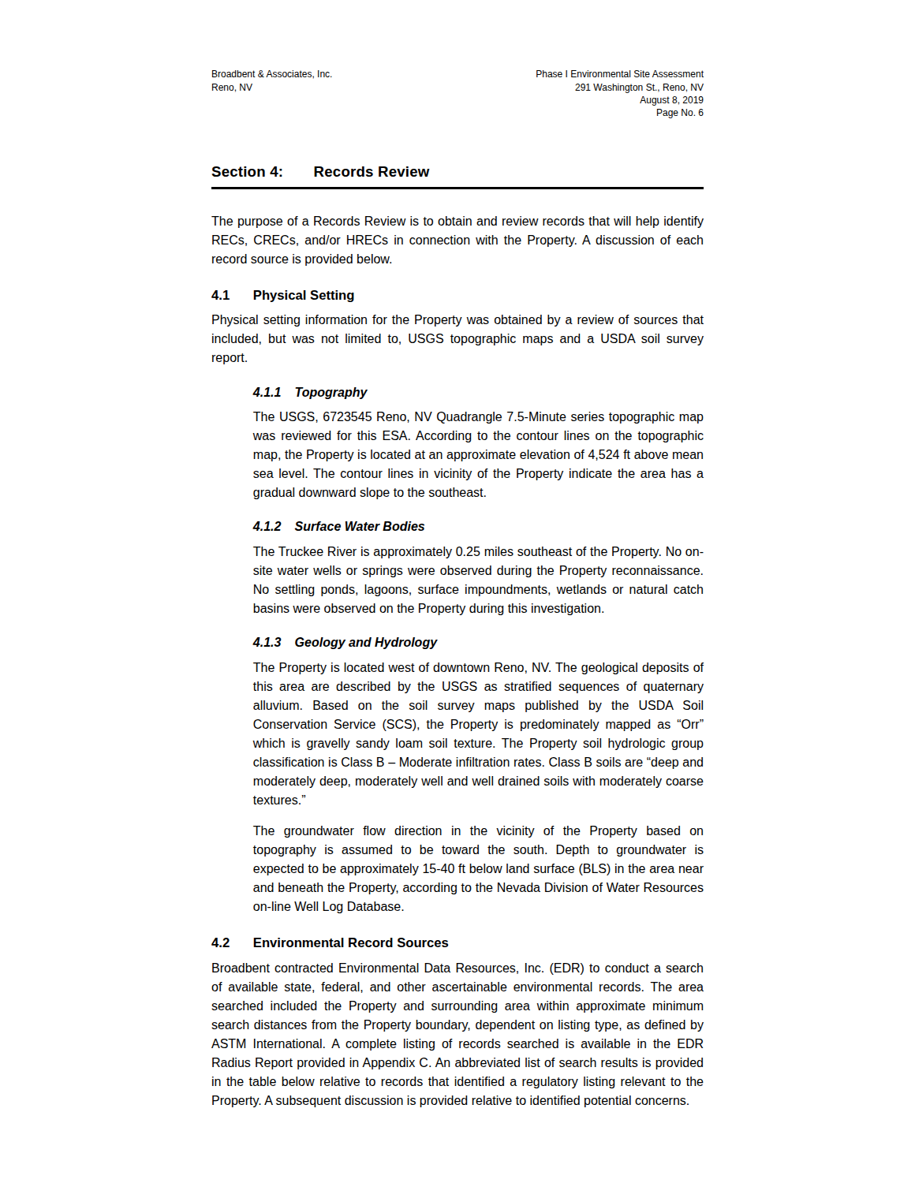Broadbent & Associates, Inc.
Reno, NV
Phase I Environmental Site Assessment
291 Washington St., Reno, NV
August 8, 2019
Page No. 6
Section 4: Records Review
The purpose of a Records Review is to obtain and review records that will help identify RECs, CRECs, and/or HRECs in connection with the Property. A discussion of each record source is provided below.
4.1 Physical Setting
Physical setting information for the Property was obtained by a review of sources that included, but was not limited to, USGS topographic maps and a USDA soil survey report.
4.1.1 Topography
The USGS, 6723545 Reno, NV Quadrangle 7.5-Minute series topographic map was reviewed for this ESA. According to the contour lines on the topographic map, the Property is located at an approximate elevation of 4,524 ft above mean sea level. The contour lines in vicinity of the Property indicate the area has a gradual downward slope to the southeast.
4.1.2 Surface Water Bodies
The Truckee River is approximately 0.25 miles southeast of the Property. No on-site water wells or springs were observed during the Property reconnaissance. No settling ponds, lagoons, surface impoundments, wetlands or natural catch basins were observed on the Property during this investigation.
4.1.3 Geology and Hydrology
The Property is located west of downtown Reno, NV. The geological deposits of this area are described by the USGS as stratified sequences of quaternary alluvium. Based on the soil survey maps published by the USDA Soil Conservation Service (SCS), the Property is predominately mapped as “Orr” which is gravelly sandy loam soil texture. The Property soil hydrologic group classification is Class B – Moderate infiltration rates. Class B soils are “deep and moderately deep, moderately well and well drained soils with moderately coarse textures.”
The groundwater flow direction in the vicinity of the Property based on topography is assumed to be toward the south. Depth to groundwater is expected to be approximately 15-40 ft below land surface (BLS) in the area near and beneath the Property, according to the Nevada Division of Water Resources on-line Well Log Database.
4.2 Environmental Record Sources
Broadbent contracted Environmental Data Resources, Inc. (EDR) to conduct a search of available state, federal, and other ascertainable environmental records. The area searched included the Property and surrounding area within approximate minimum search distances from the Property boundary, dependent on listing type, as defined by ASTM International. A complete listing of records searched is available in the EDR Radius Report provided in Appendix C. An abbreviated list of search results is provided in the table below relative to records that identified a regulatory listing relevant to the Property. A subsequent discussion is provided relative to identified potential concerns.